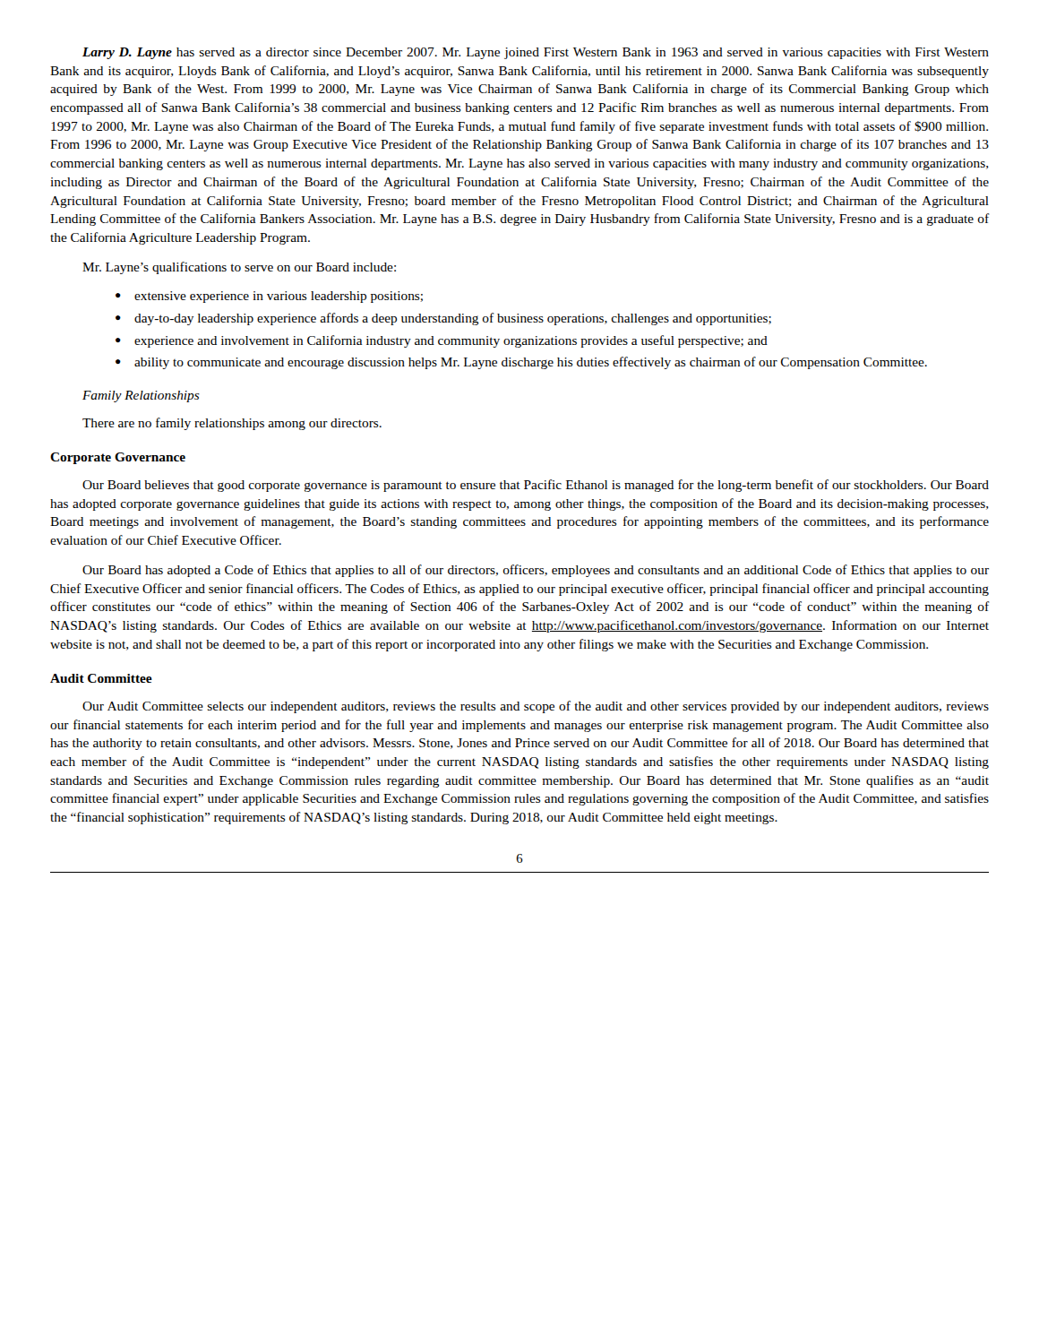Larry D. Layne has served as a director since December 2007. Mr. Layne joined First Western Bank in 1963 and served in various capacities with First Western Bank and its acquiror, Lloyds Bank of California, and Lloyd’s acquiror, Sanwa Bank California, until his retirement in 2000. Sanwa Bank California was subsequently acquired by Bank of the West. From 1999 to 2000, Mr. Layne was Vice Chairman of Sanwa Bank California in charge of its Commercial Banking Group which encompassed all of Sanwa Bank California’s 38 commercial and business banking centers and 12 Pacific Rim branches as well as numerous internal departments. From 1997 to 2000, Mr. Layne was also Chairman of the Board of The Eureka Funds, a mutual fund family of five separate investment funds with total assets of $900 million. From 1996 to 2000, Mr. Layne was Group Executive Vice President of the Relationship Banking Group of Sanwa Bank California in charge of its 107 branches and 13 commercial banking centers as well as numerous internal departments. Mr. Layne has also served in various capacities with many industry and community organizations, including as Director and Chairman of the Board of the Agricultural Foundation at California State University, Fresno; Chairman of the Audit Committee of the Agricultural Foundation at California State University, Fresno; board member of the Fresno Metropolitan Flood Control District; and Chairman of the Agricultural Lending Committee of the California Bankers Association. Mr. Layne has a B.S. degree in Dairy Husbandry from California State University, Fresno and is a graduate of the California Agriculture Leadership Program.
Mr. Layne’s qualifications to serve on our Board include:
extensive experience in various leadership positions;
day-to-day leadership experience affords a deep understanding of business operations, challenges and opportunities;
experience and involvement in California industry and community organizations provides a useful perspective; and
ability to communicate and encourage discussion helps Mr. Layne discharge his duties effectively as chairman of our Compensation Committee.
Family Relationships
There are no family relationships among our directors.
Corporate Governance
Our Board believes that good corporate governance is paramount to ensure that Pacific Ethanol is managed for the long-term benefit of our stockholders. Our Board has adopted corporate governance guidelines that guide its actions with respect to, among other things, the composition of the Board and its decision-making processes, Board meetings and involvement of management, the Board’s standing committees and procedures for appointing members of the committees, and its performance evaluation of our Chief Executive Officer.
Our Board has adopted a Code of Ethics that applies to all of our directors, officers, employees and consultants and an additional Code of Ethics that applies to our Chief Executive Officer and senior financial officers. The Codes of Ethics, as applied to our principal executive officer, principal financial officer and principal accounting officer constitutes our “code of ethics” within the meaning of Section 406 of the Sarbanes-Oxley Act of 2002 and is our “code of conduct” within the meaning of NASDAQ’s listing standards. Our Codes of Ethics are available on our website at http://www.pacificethanol.com/investors/governance. Information on our Internet website is not, and shall not be deemed to be, a part of this report or incorporated into any other filings we make with the Securities and Exchange Commission.
Audit Committee
Our Audit Committee selects our independent auditors, reviews the results and scope of the audit and other services provided by our independent auditors, reviews our financial statements for each interim period and for the full year and implements and manages our enterprise risk management program. The Audit Committee also has the authority to retain consultants, and other advisors. Messrs. Stone, Jones and Prince served on our Audit Committee for all of 2018. Our Board has determined that each member of the Audit Committee is “independent” under the current NASDAQ listing standards and satisfies the other requirements under NASDAQ listing standards and Securities and Exchange Commission rules regarding audit committee membership. Our Board has determined that Mr. Stone qualifies as an “audit committee financial expert” under applicable Securities and Exchange Commission rules and regulations governing the composition of the Audit Committee, and satisfies the “financial sophistication” requirements of NASDAQ’s listing standards. During 2018, our Audit Committee held eight meetings.
6